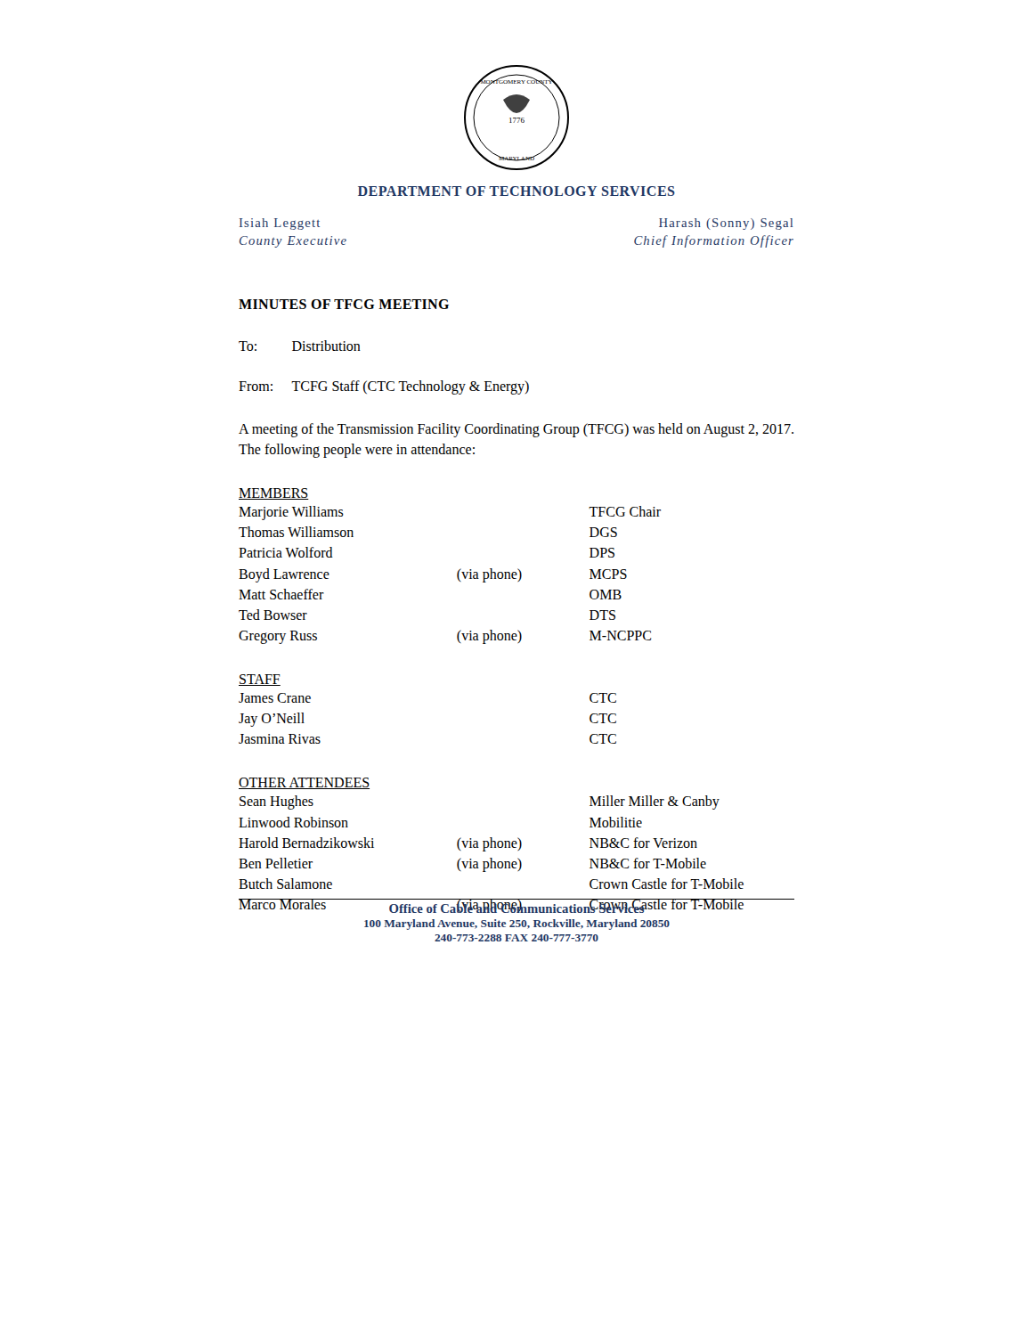DEPARTMENT OF TECHNOLOGY SERVICES
Isiah Leggett
County Executive
Harash (Sonny) Segal
Chief Information Officer
MINUTES OF TFCG MEETING
To: Distribution
From: TCFG Staff (CTC Technology & Energy)
A meeting of the Transmission Facility Coordinating Group (TFCG) was held on August 2, 2017. The following people were in attendance:
MEMBERS
| Marjorie Williams | | TFCG Chair |
| Thomas Williamson | | DGS |
| Patricia Wolford | | DPS |
| Boyd Lawrence | (via phone) | MCPS |
| Matt Schaeffer | | OMB |
| Ted Bowser | | DTS |
| Gregory Russ | (via phone) | M-NCPPC |
STAFF
| James Crane | | CTC |
| Jay O’Neill | | CTC |
| Jasmina Rivas | | CTC |
OTHER ATTENDEES
| Sean Hughes | | Miller Miller & Canby |
| Linwood Robinson | | Mobilitie |
| Harold Bernadzikowski | (via phone) | NB&C for Verizon |
| Ben Pelletier | (via phone) | NB&C for T-Mobile |
| Butch Salamone | | Crown Castle for T-Mobile |
| Marco Morales | (via phone) | Crown Castle for T-Mobile |
Office of Cable and Communications Services
100 Maryland Avenue, Suite 250, Rockville, Maryland 20850
240-773-2288 FAX 240-777-3770